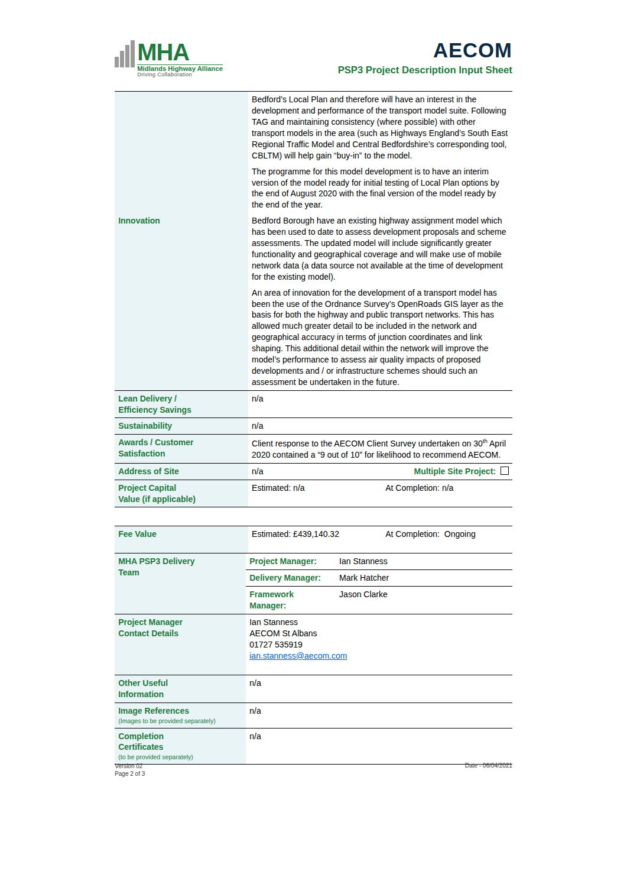MHA
Midlands Highway Alliance
Driving Collaboration
AECOM
PSP3 Project Description Input Sheet
| | Bedford’s Local Plan and therefore will have an interest in the development and performance of the transport model suite. Following TAG and maintaining consistency (where possible) with other transport models in the area (such as Highways England’s South East Regional Traffic Model and Central Bedfordshire’s corresponding tool, CBLTM) will help gain “buy-in” to the model. The programme for this model development is to have an interim version of the model ready for initial testing of Local Plan options by the end of August 2020 with the final version of the model ready by the end of the year. |
| Innovation | Bedford Borough have an existing highway assignment model which has been used to date to assess development proposals and scheme assessments. The updated model will include significantly greater functionality and geographical coverage and will make use of mobile network data (a data source not available at the time of development for the existing model). An area of innovation for the development of a transport model has been the use of the Ordnance Survey’s OpenRoads GIS layer as the basis for both the highway and public transport networks. This has allowed much greater detail to be included in the network and geographical accuracy in terms of junction coordinates and link shaping. This additional detail within the network will improve the model’s performance to assess air quality impacts of proposed developments and / or infrastructure schemes should such an assessment be undertaken in the future. |
| Lean Delivery / Efficiency Savings | n/a |
| Sustainability | n/a |
| Awards / Customer Satisfaction | Client response to the AECOM Client Survey undertaken on 30 th April 2020 contained a “9 out of 10” for likelihood to recommend AECOM. |
| Address of Site | n/a Multiple Site Project: |
| Project Capital Value (if applicable) | Estimated: n/a At Completion: n/a |
| Fee Value | Estimated: £439,140.32 At Completion: Ongoing |
| MHA PSP3 Delivery Team | Project Manager: | Ian Stanness |
| Delivery Manager: | Mark Hatcher |
| Framework Manager: | Jason Clarke |
| Project Manager Contact Details | Ian Stanness AECOM St Albans 01727 535919 ian.stanness@aecom.com |
| Other Useful Information | n/a |
| Image References (Images to be provided separately) | n/a |
| Completion Certificates (to be provided separately) | n/a |
Version 02
Page 2 of 3
Date - 06/04/2021